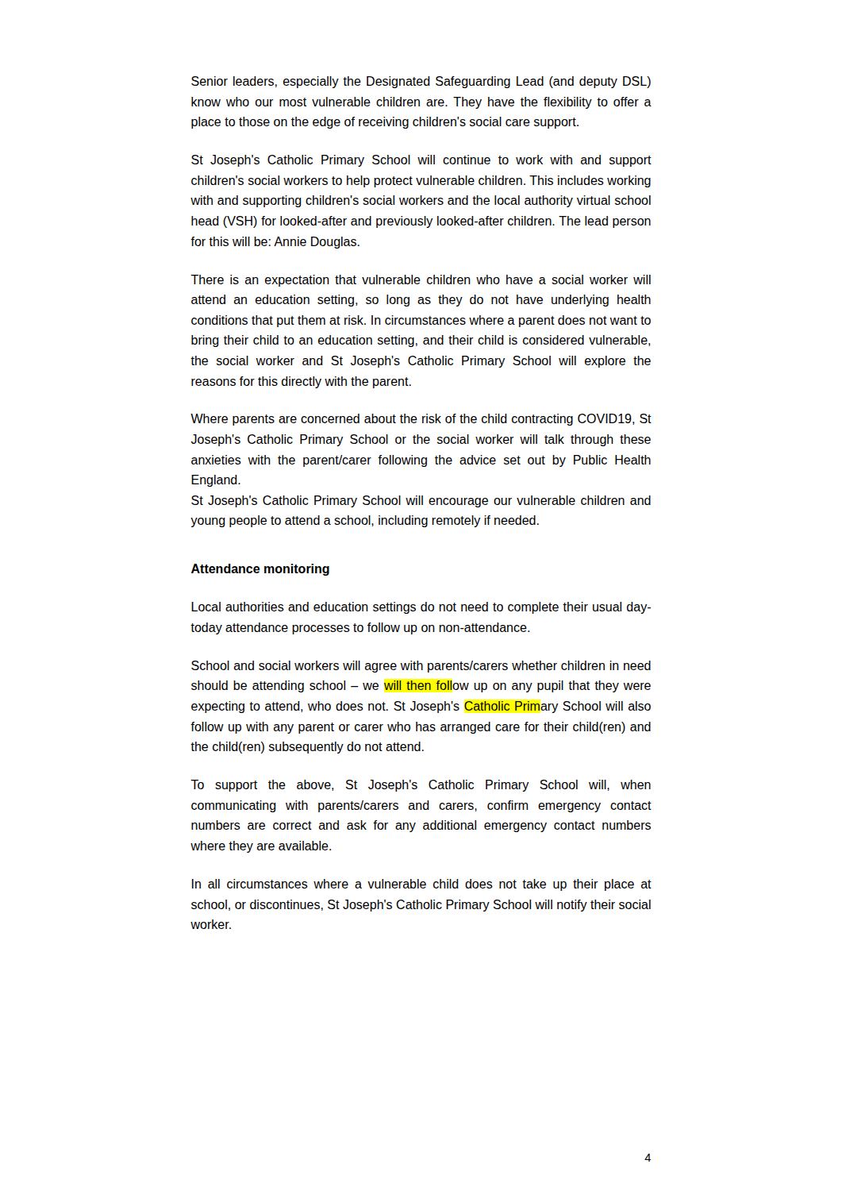Senior leaders, especially the Designated Safeguarding Lead (and deputy DSL) know who our most vulnerable children are. They have the flexibility to offer a place to those on the edge of receiving children's social care support.
St Joseph's Catholic Primary School will continue to work with and support children's social workers to help protect vulnerable children. This includes working with and supporting children's social workers and the local authority virtual school head (VSH) for looked-after and previously looked-after children. The lead person for this will be: Annie Douglas.
There is an expectation that vulnerable children who have a social worker will attend an education setting, so long as they do not have underlying health conditions that put them at risk. In circumstances where a parent does not want to bring their child to an education setting, and their child is considered vulnerable, the social worker and St Joseph's Catholic Primary School will explore the reasons for this directly with the parent.
Where parents are concerned about the risk of the child contracting COVID19, St Joseph's Catholic Primary School or the social worker will talk through these anxieties with the parent/carer following the advice set out by Public Health England.
St Joseph's Catholic Primary School will encourage our vulnerable children and young people to attend a school, including remotely if needed.
Attendance monitoring
Local authorities and education settings do not need to complete their usual day-today attendance processes to follow up on non-attendance.
School and social workers will agree with parents/carers whether children in need should be attending school – we will then follow up on any pupil that they were expecting to attend, who does not. St Joseph's Catholic Primary School will also follow up with any parent or carer who has arranged care for their child(ren) and the child(ren) subsequently do not attend.
To support the above, St Joseph's Catholic Primary School will, when communicating with parents/carers and carers, confirm emergency contact numbers are correct and ask for any additional emergency contact numbers where they are available.
In all circumstances where a vulnerable child does not take up their place at school, or discontinues, St Joseph's Catholic Primary School will notify their social worker.
4